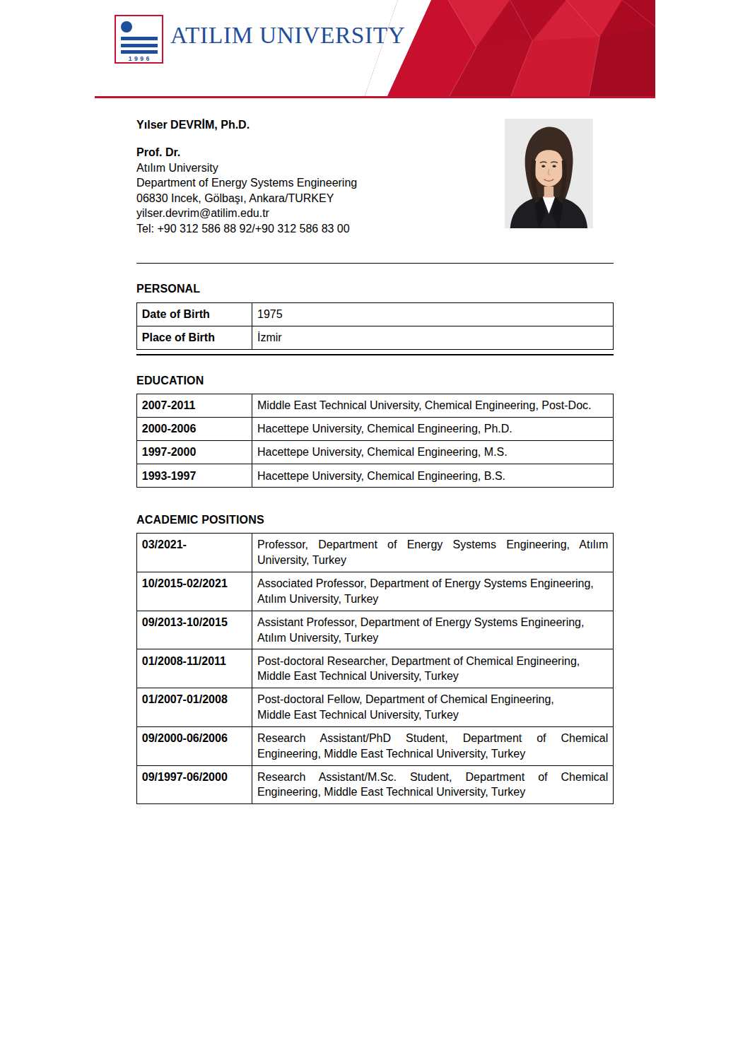1 9 9 6
ATILIM UNIVERSITY
Yılser DEVRİM, Ph.D.
Prof. Dr.
Atılım University
Department of Energy Systems Engineering
06830 Incek, Gölbaşı, Ankara/TURKEY
yilser.devrim@atilim.edu.tr
Tel: +90 312 586 88 92/+90 312 586 83 00
PERSONAL
| Date of Birth | 1975 |
| Place of Birth | İzmir |
EDUCATION
| 2007-2011 | Middle East Technical University, Chemical Engineering, Post-Doc. |
| 2000-2006 | Hacettepe University, Chemical Engineering, Ph.D. |
| 1997-2000 | Hacettepe University, Chemical Engineering, M.S. |
| 1993-1997 | Hacettepe University, Chemical Engineering, B.S. |
ACADEMIC POSITIONS
| 03/2021- | Professor, Department of Energy Systems Engineering, Atılım University, Turkey |
| 10/2015-02/2021 | Associated Professor, Department of Energy Systems Engineering, Atılım University, Turkey |
| 09/2013-10/2015 | Assistant Professor, Department of Energy Systems Engineering, Atılım University, Turkey |
| 01/2008-11/2011 | Post-doctoral Researcher, Department of Chemical Engineering, Middle East Technical University, Turkey |
| 01/2007-01/2008 | Post-doctoral Fellow, Department of Chemical Engineering, Middle East Technical University, Turkey |
| 09/2000-06/2006 | Research Assistant/PhD Student, Department of Chemical Engineering, Middle East Technical University, Turkey |
| 09/1997-06/2000 | Research Assistant/M.Sc. Student, Department of Chemical Engineering, Middle East Technical University, Turkey |